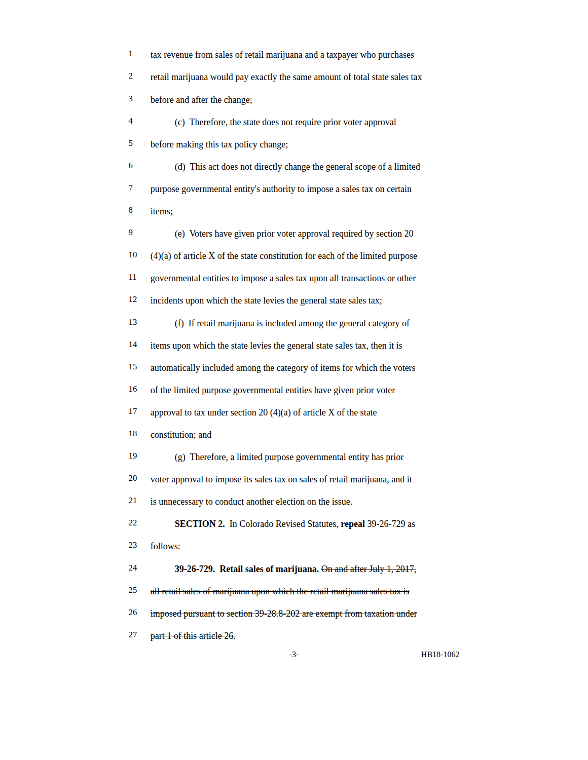| 1 | tax revenue from sales of retail marijuana and a taxpayer who purchases |
| 2 | retail marijuana would pay exactly the same amount of total state sales tax |
| 3 | before and after the change; |
| 4 | (c) Therefore, the state does not require prior voter approval |
| 5 | before making this tax policy change; |
| 6 | (d) This act does not directly change the general scope of a limited |
| 7 | purpose governmental entity's authority to impose a sales tax on certain |
| 8 | items; |
| 9 | (e) Voters have given prior voter approval required by section 20 |
| 10 | (4)(a) of article X of the state constitution for each of the limited purpose |
| 11 | governmental entities to impose a sales tax upon all transactions or other |
| 12 | incidents upon which the state levies the general state sales tax; |
| 13 | (f) If retail marijuana is included among the general category of |
| 14 | items upon which the state levies the general state sales tax, then it is |
| 15 | automatically included among the category of items for which the voters |
| 16 | of the limited purpose governmental entities have given prior voter |
| 17 | approval to tax under section 20 (4)(a) of article X of the state |
| 18 | constitution; and |
| 19 | (g) Therefore, a limited purpose governmental entity has prior |
| 20 | voter approval to impose its sales tax on sales of retail marijuana, and it |
| 21 | is unnecessary to conduct another election on the issue. |
| 22 | SECTION 2. In Colorado Revised Statutes, repeal 39-26-729 as |
| 23 | follows: |
| 24 | 39-26-729. Retail sales of marijuana. On and after July 1, 2017, |
| 25 | all retail sales of marijuana upon which the retail marijuana sales tax is |
| 26 | imposed pursuant to section 39-28.8-202 are exempt from taxation under |
| 27 | part 1 of this article 26. |
-3- HB18-1062